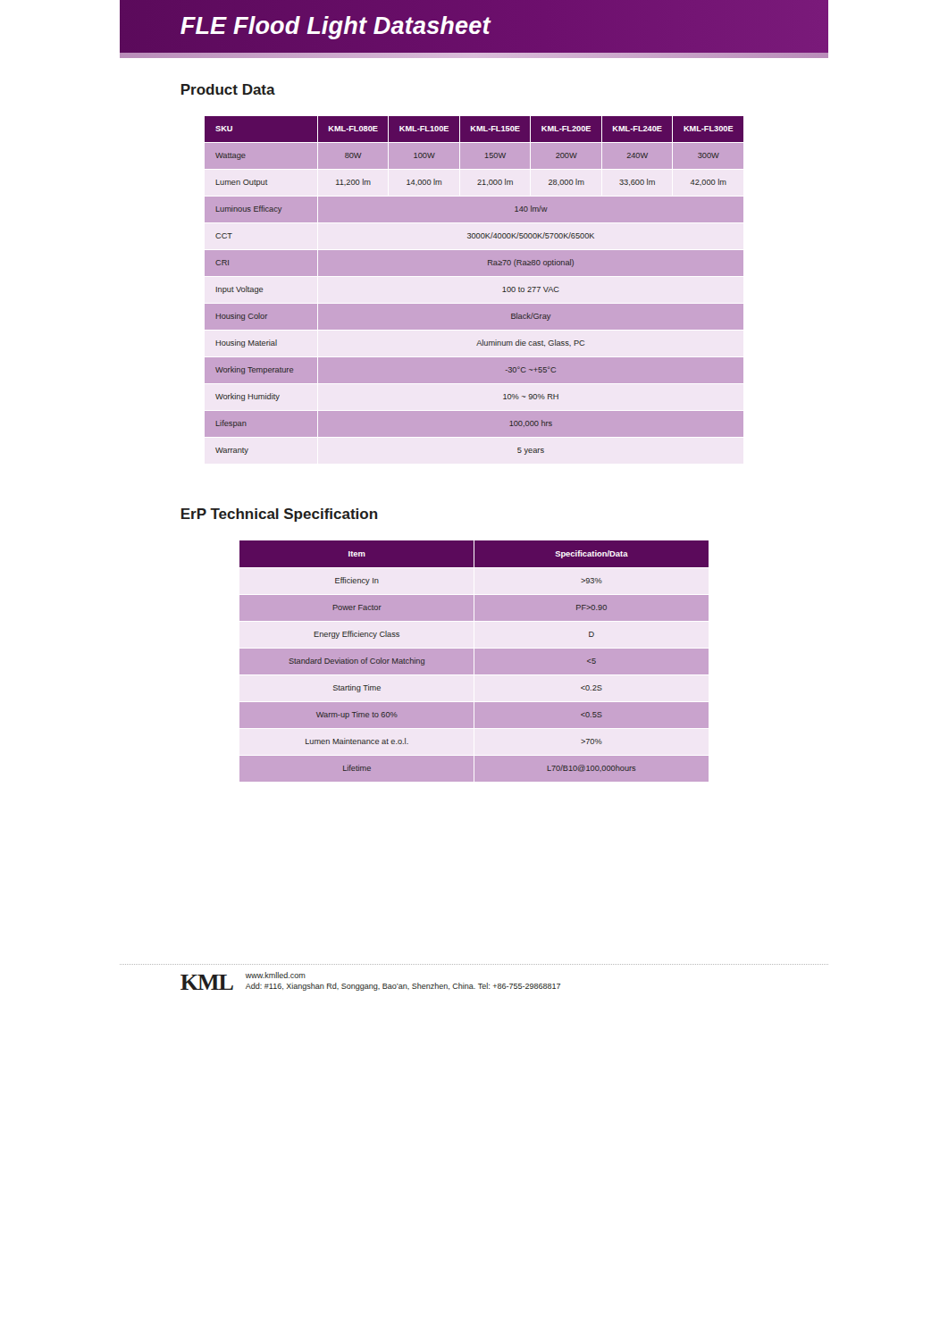FLE Flood Light Datasheet
Product Data
| SKU | KML-FL080E | KML-FL100E | KML-FL150E | KML-FL200E | KML-FL240E | KML-FL300E |
| --- | --- | --- | --- | --- | --- | --- |
| Wattage | 80W | 100W | 150W | 200W | 240W | 300W |
| Lumen Output | 11,200 lm | 14,000 lm | 21,000 lm | 28,000 lm | 33,600 lm | 42,000 lm |
| Luminous Efficacy | 140 lm/w |
| CCT | 3000K/4000K/5000K/5700K/6500K |
| CRI | Ra≥70 (Ra≥80 optional) |
| Input Voltage | 100 to 277 VAC |
| Housing Color | Black/Gray |
| Housing Material | Aluminum die cast, Glass, PC |
| Working Temperature | -30°C ~+55°C |
| Working Humidity | 10% ~ 90% RH |
| Lifespan | 100,000 hrs |
| Warranty | 5 years |
ErP Technical Specification
| Item | Specification/Data |
| --- | --- |
| Efficiency In | >93% |
| Power Factor | PF>0.90 |
| Energy Efficiency Class | D |
| Standard Deviation of Color Matching | <5 |
| Starting Time | <0.2S |
| Warm-up Time to 60% | <0.5S |
| Lumen Maintenance at e.o.l. | >70% |
| Lifetime | L70/B10@100,000hours |
KML
www.kmlled.com
Add: #116, Xiangshan Rd, Songgang, Bao’an, Shenzhen, China. Tel: +86-755-29868817